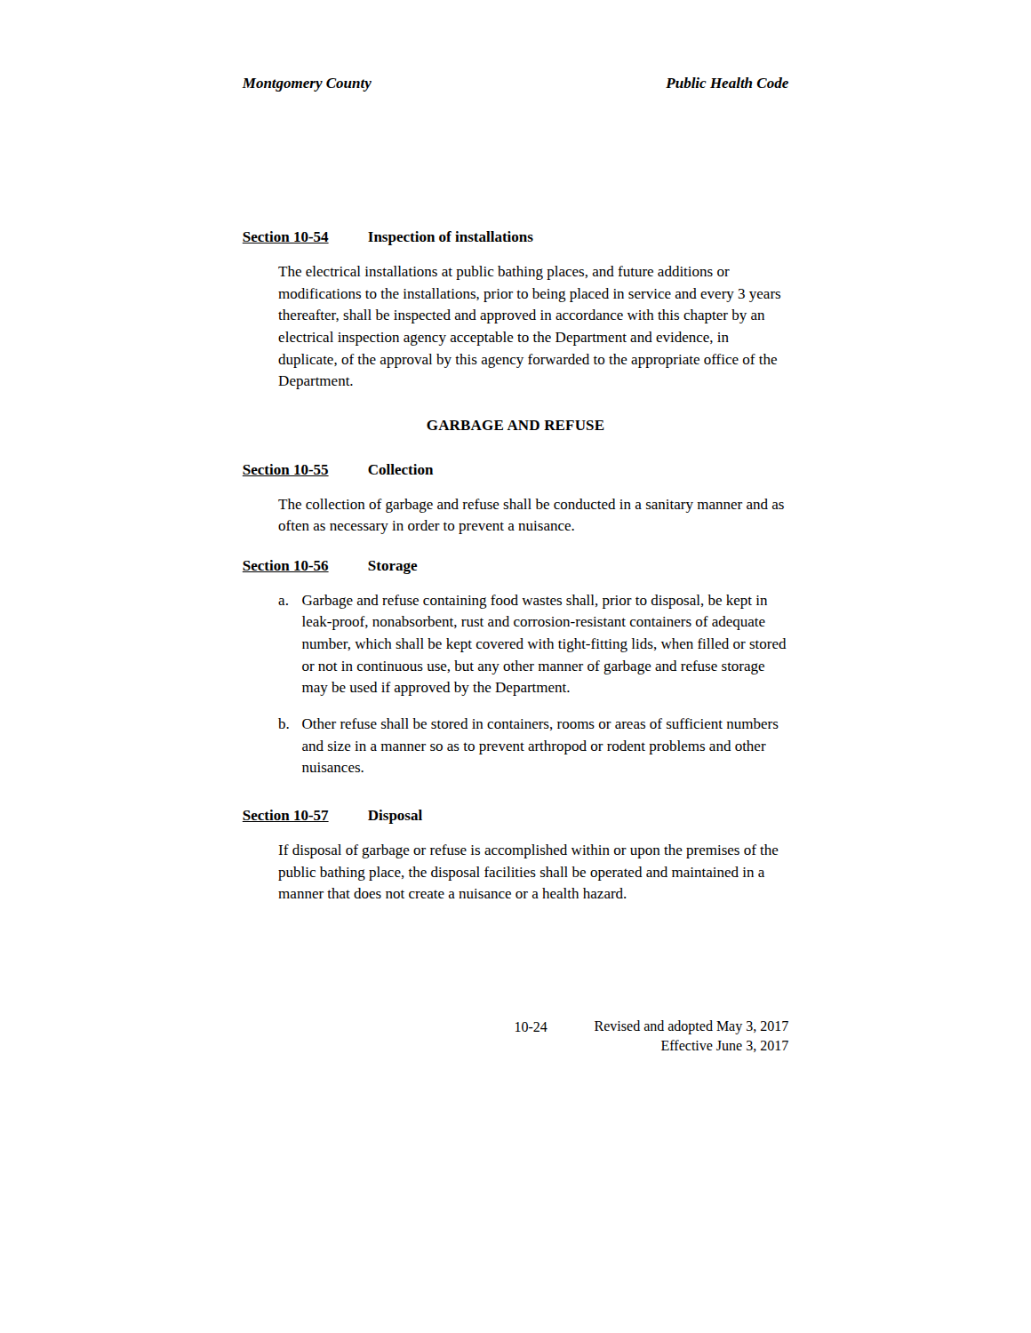Montgomery County Public Health Code
Section 10-54 Inspection of installations
The electrical installations at public bathing places, and future additions or modifications to the installations, prior to being placed in service and every 3 years thereafter, shall be inspected and approved in accordance with this chapter by an electrical inspection agency acceptable to the Department and evidence, in duplicate, of the approval by this agency forwarded to the appropriate office of the Department.
GARBAGE AND REFUSE
Section 10-55 Collection
The collection of garbage and refuse shall be conducted in a sanitary manner and as often as necessary in order to prevent a nuisance.
Section 10-56 Storage
a. Garbage and refuse containing food wastes shall, prior to disposal, be kept in leak-proof, nonabsorbent, rust and corrosion-resistant containers of adequate number, which shall be kept covered with tight-fitting lids, when filled or stored or not in continuous use, but any other manner of garbage and refuse storage may be used if approved by the Department.
b. Other refuse shall be stored in containers, rooms or areas of sufficient numbers and size in a manner so as to prevent arthropod or rodent problems and other nuisances.
Section 10-57 Disposal
If disposal of garbage or refuse is accomplished within or upon the premises of the public bathing place, the disposal facilities shall be operated and maintained in a manner that does not create a nuisance or a health hazard.
10-24 Revised and adopted May 3, 2017
Effective June 3, 2017